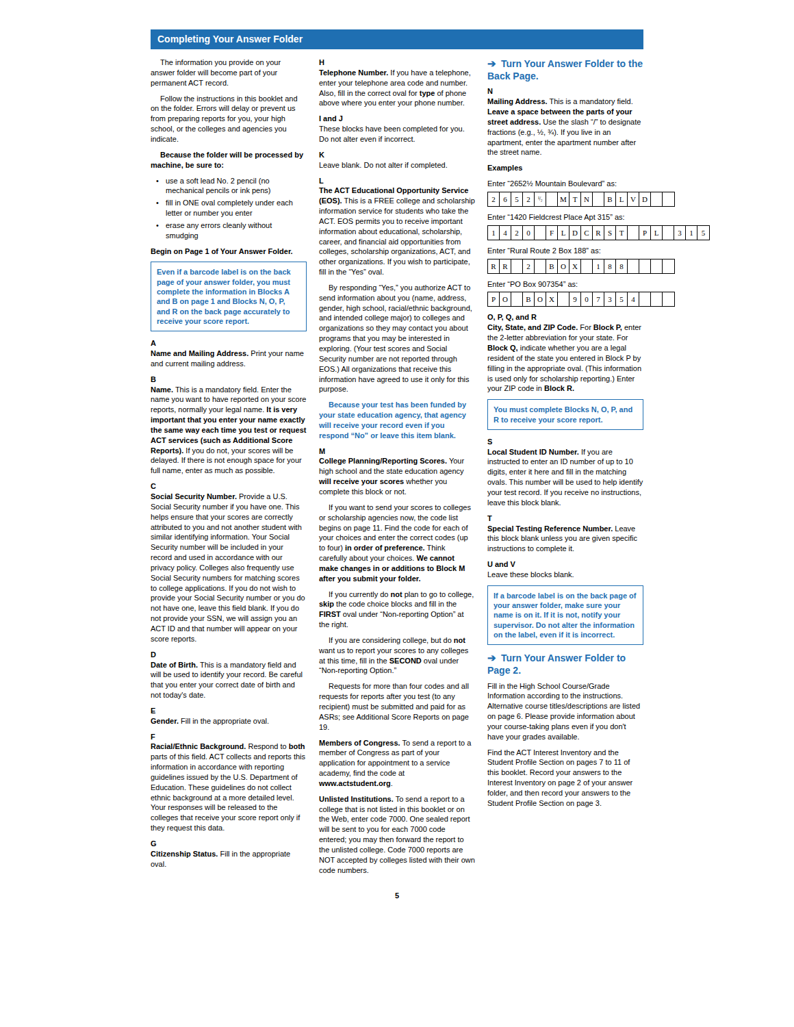Completing Your Answer Folder
The information you provide on your answer folder will become part of your permanent ACT record.
Follow the instructions in this booklet and on the folder. Errors will delay or prevent us from preparing reports for you, your high school, or the colleges and agencies you indicate.
Because the folder will be processed by machine, be sure to:
use a soft lead No. 2 pencil (no mechanical pencils or ink pens)
fill in ONE oval completely under each letter or number you enter
erase any errors cleanly without smudging
Begin on Page 1 of Your Answer Folder.
Even if a barcode label is on the back page of your answer folder, you must complete the information in Blocks A and B on page 1 and Blocks N, O, P, and R on the back page accurately to receive your score report.
A
Name and Mailing Address. Print your name and current mailing address.
B
Name. This is a mandatory field. Enter the name you want to have reported on your score reports, normally your legal name. It is very important that you enter your name exactly the same way each time you test or request ACT services (such as Additional Score Reports). If you do not, your scores will be delayed. If there is not enough space for your full name, enter as much as possible.
C
Social Security Number. Provide a U.S. Social Security number if you have one. This helps ensure that your scores are correctly attributed to you and not another student with similar identifying information. Your Social Security number will be included in your record and used in accordance with our privacy policy. Colleges also frequently use Social Security numbers for matching scores to college applications. If you do not wish to provide your Social Security number or you do not have one, leave this field blank. If you do not provide your SSN, we will assign you an ACT ID and that number will appear on your score reports.
D
Date of Birth. This is a mandatory field and will be used to identify your record. Be careful that you enter your correct date of birth and not today's date.
E
Gender. Fill in the appropriate oval.
F
Racial/Ethnic Background. Respond to both parts of this field. ACT collects and reports this information in accordance with reporting guidelines issued by the U.S. Department of Education. These guidelines do not collect ethnic background at a more detailed level. Your responses will be released to the colleges that receive your score report only if they request this data.
G
Citizenship Status. Fill in the appropriate oval.
H
Telephone Number. If you have a telephone, enter your telephone area code and number. Also, fill in the correct oval for type of phone above where you enter your phone number.
I and J
These blocks have been completed for you. Do not alter even if incorrect.
K
Leave blank. Do not alter if completed.
L
The ACT Educational Opportunity Service (EOS). This is a FREE college and scholarship information service for students who take the ACT. EOS permits you to receive important information about educational, scholarship, career, and financial aid opportunities from colleges, scholarship organizations, ACT, and other organizations. If you wish to participate, fill in the “Yes” oval.
By responding “Yes,” you authorize ACT to send information about you (name, address, gender, high school, racial/ethnic background, and intended college major) to colleges and organizations so they may contact you about programs that you may be interested in exploring. (Your test scores and Social Security number are not reported through EOS.) All organizations that receive this information have agreed to use it only for this purpose.
Because your test has been funded by your state education agency, that agency will receive your record even if you respond “No” or leave this item blank.
M
College Planning/Reporting Scores. Your high school and the state education agency will receive your scores whether you complete this block or not.
If you want to send your scores to colleges or scholarship agencies now, the code list begins on page 11. Find the code for each of your choices and enter the correct codes (up to four) in order of preference. Think carefully about your choices. We cannot make changes in or additions to Block M after you submit your folder.
If you currently do not plan to go to college, skip the code choice blocks and fill in the FIRST oval under “Non-reporting Option” at the right.
If you are considering college, but do not want us to report your scores to any colleges at this time, fill in the SECOND oval under “Non-reporting Option.”
Requests for more than four codes and all requests for reports after you test (to any recipient) must be submitted and paid for as ASRs; see Additional Score Reports on page 19.
Members of Congress. To send a report to a member of Congress as part of your application for appointment to a service academy, find the code at www.actstudent.org.
Unlisted Institutions. To send a report to a college that is not listed in this booklet or on the Web, enter code 7000. One sealed report will be sent to you for each 7000 code entered; you may then forward the report to the unlisted college. Code 7000 reports are NOT accepted by colleges listed with their own code numbers.
➔ Turn Your Answer Folder to the Back Page.
N
Mailing Address. This is a mandatory field. Leave a space between the parts of your street address. Use the slash “/” to designate fractions (e.g., ½, ¾). If you live in an apartment, enter the apartment number after the street name.
Examples
Enter “2652½ Mountain Boulevard” as:
2
6
5
2
¹/₂
M
T
N
B
L
V
D
Enter “1420 Fieldcrest Place Apt 315” as:
1
4
2
0
F
L
D
C
R
S
T
P
L
3
1
5
Enter “Rural Route 2 Box 188” as:
R
R
2
B
O
X
1
8
8
Enter “PO Box 907354” as:
P
O
B
O
X
9
0
7
3
5
4
O, P, Q, and R
City, State, and ZIP Code. For Block P, enter the 2-letter abbreviation for your state. For Block Q, indicate whether you are a legal resident of the state you entered in Block P by filling in the appropriate oval. (This information is used only for scholarship reporting.) Enter your ZIP code in Block R.
You must complete Blocks N, O, P, and R to receive your score report.
S
Local Student ID Number. If you are instructed to enter an ID number of up to 10 digits, enter it here and fill in the matching ovals. This number will be used to help identify your test record. If you receive no instructions, leave this block blank.
T
Special Testing Reference Number. Leave this block blank unless you are given specific instructions to complete it.
U and V
Leave these blocks blank.
If a barcode label is on the back page of your answer folder, make sure your name is on it. If it is not, notify your supervisor. Do not alter the information on the label, even if it is incorrect.
➔ Turn Your Answer Folder to Page 2.
Fill in the High School Course/Grade Information according to the instructions. Alternative course titles/descriptions are listed on page 6. Please provide information about your course-taking plans even if you don't have your grades available.
Find the ACT Interest Inventory and the Student Profile Section on pages 7 to 11 of this booklet. Record your answers to the Interest Inventory on page 2 of your answer folder, and then record your answers to the Student Profile Section on page 3.
5